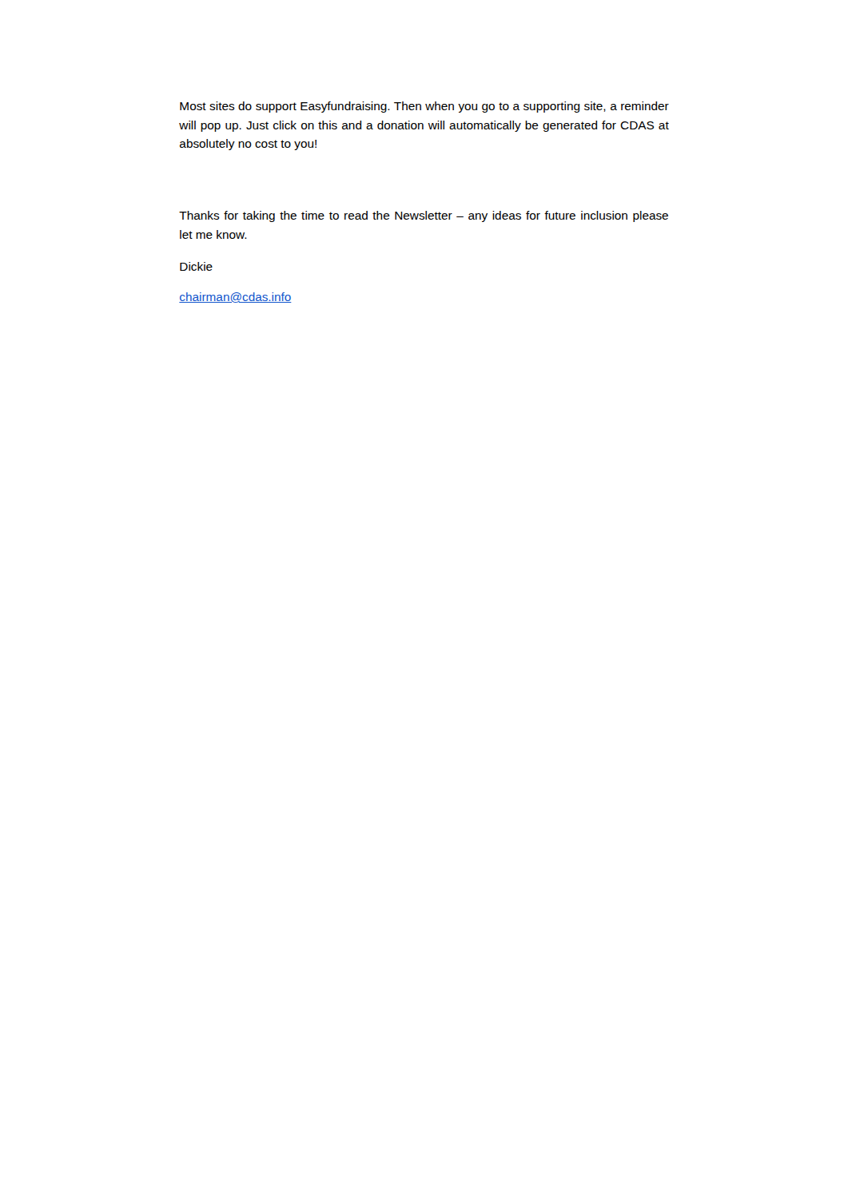Most sites do support Easyfundraising. Then when you go to a supporting site, a reminder will pop up. Just click on this and a donation will automatically be generated for CDAS at absolutely no cost to you!
Thanks for taking the time to read the Newsletter – any ideas for future inclusion please let me know.
Dickie
chairman@cdas.info